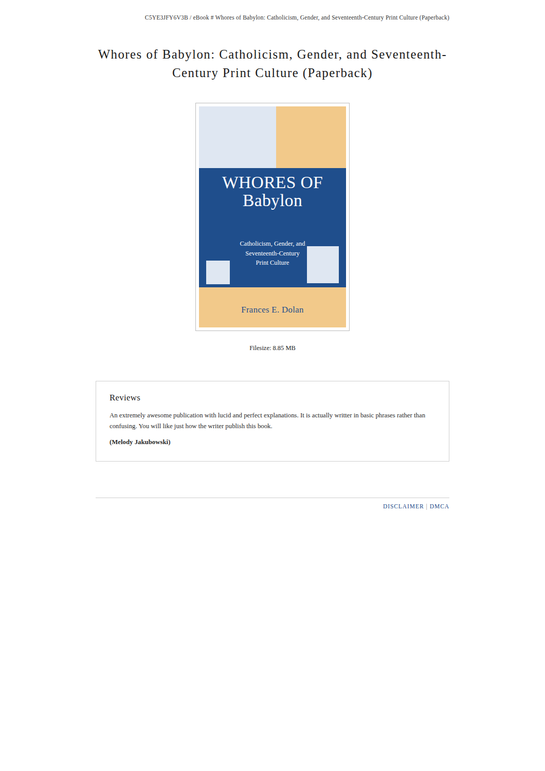C5YE3JFY6V3B / eBook # Whores of Babylon: Catholicism, Gender, and Seventeenth-Century Print Culture (Paperback)
Whores of Babylon: Catholicism, Gender, and Seventeenth-Century Print Culture (Paperback)
WHORES OFBabylon
Catholicism, Gender, and
Seventeenth-Century
Print Culture
Frances E. Dolan
Filesize: 8.85 MB
Reviews
An extremely awesome publication with lucid and perfect explanations. It is actually writter in basic phrases rather than confusing. You will like just how the writer publish this book.
(Melody Jakubowski)
DISCLAIMER|DMCA